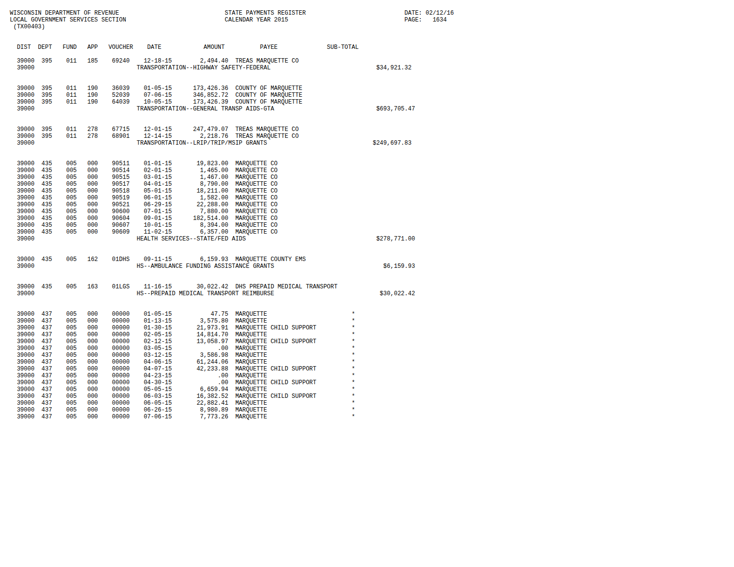WISCONSIN DEPARTMENT OF REVENUE STATE PAYMENTS REGISTER DATE: 02/12/16 LOCAL GOVERNMENT SERVICES SECTION CALENDAR YEAR 2015 PAGE: 1634 (TX00403) DIST DEPT FUND APP VOUCHER DATE AMOUNT PAYEE SUB-TOTAL 39000 395 011 185 69240 12-18-15 2,494.40 TREAS MARQUETTE CO 39000 TRANSPORTATION--HIGHWAY SAFETY-FEDERAL $34,921.32 39000 395 011 190 36039 01-05-15 173,426.36 COUNTY OF MARQUETTE 39000 395 011 190 52039 07-06-15 346,852.72 COUNTY OF MARQUETTE 39000 395 011 190 64039 10-05-15 173,426.39 COUNTY OF MARQUETTE 39000 TRANSPORTATION--GENERAL TRANSP AIDS-GTA $693,705.47 39000 395 011 278 67715 12-01-15 247,479.07 TREAS MARQUETTE CO 39000 395 011 278 68901 12-14-15 2,218.76 TREAS MARQUETTE CO 39000 TRANSPORTATION--LRIP/TRIP/MSIP GRANTS $249,697.83 39000 435 005 000 90511 01-01-15 19,823.00 MARQUETTE CO 39000 435 005 000 90514 02-01-15 1,465.00 MARQUETTE CO 39000 435 005 000 90515 03-01-15 1,467.00 MARQUETTE CO 39000 435 005 000 90517 04-01-15 8,790.00 MARQUETTE CO 39000 435 005 000 90518 05-01-15 18,211.00 MARQUETTE CO 39000 435 005 000 90519 06-01-15 1,582.00 MARQUETTE CO 39000 435 005 000 90521 06-29-15 22,288.00 MARQUETTE CO 39000 435 005 000 90600 07-01-15 7,880.00 MARQUETTE CO 39000 435 005 000 90604 09-01-15 182,514.00 MARQUETTE CO 39000 435 005 000 90607 10-01-15 8,394.00 MARQUETTE CO 39000 435 005 000 90609 11-02-15 6,357.00 MARQUETTE CO 39000 HEALTH SERVICES--STATE/FED AIDS $278,771.00 39000 435 005 162 01DHS 09-11-15 6,159.93 MARQUETTE COUNTY EMS 39000 HS--AMBULANCE FUNDING ASSISTANCE GRANTS $6,159.93 39000 435 005 163 01LGS 11-16-15 30,022.42 DHS PREPAID MEDICAL TRANSPORT 39000 HS--PREPAID MEDICAL TRANSPORT REIMBURSE $30,022.42 39000 437 005 000 00000 01-05-15 47.75 MARQUETTE * 39000 437 005 000 00000 01-13-15 3,575.80 MARQUETTE * 39000 437 005 000 00000 01-30-15 21,973.91 MARQUETTE CHILD SUPPORT * 39000 437 005 000 00000 02-05-15 14,814.70 MARQUETTE * 39000 437 005 000 00000 02-12-15 13,058.97 MARQUETTE CHILD SUPPORT * 39000 437 005 000 00000 03-05-15 .00 MARQUETTE * 39000 437 005 000 00000 03-12-15 3,586.98 MARQUETTE * 39000 437 005 000 00000 04-06-15 61,244.06 MARQUETTE * 39000 437 005 000 00000 04-07-15 42,233.88 MARQUETTE CHILD SUPPORT * 39000 437 005 000 00000 04-23-15 .00 MARQUETTE * 39000 437 005 000 00000 04-30-15 .00 MARQUETTE CHILD SUPPORT * 39000 437 005 000 00000 05-05-15 6,659.94 MARQUETTE * 39000 437 005 000 00000 06-03-15 16,382.52 MARQUETTE CHILD SUPPORT * 39000 437 005 000 00000 06-05-15 22,882.41 MARQUETTE * 39000 437 005 000 00000 06-26-15 8,980.89 MARQUETTE * 39000 437 005 000 00000 07-06-15 7,773.26 MARQUETTE *